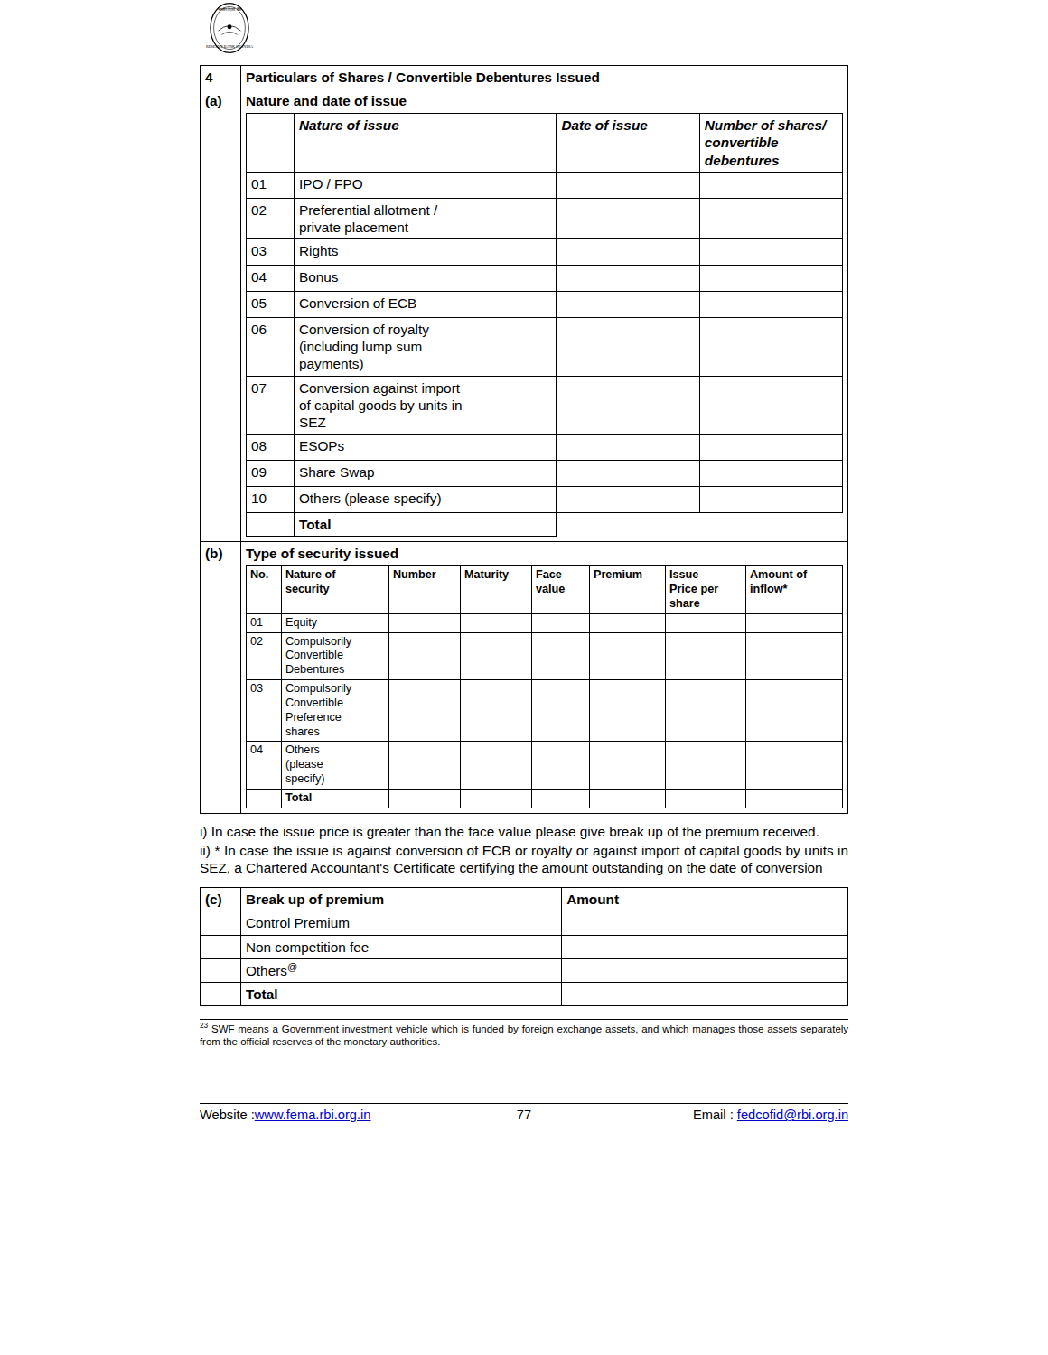| 4 | Particulars of Shares / Convertible Debentures Issued |
| (a) | Nature and date of issue / / Nature of issue / Date of issue / Number of shares/ convertible debentures / / 01 / IPO / FPO / / / / 02 / Preferential allotment / private placement / / / / 03 / Rights / / / / 04 / Bonus / / / / 05 / Conversion of ECB / / / / 06 / Conversion of royalty (including lump sum payments) / / / / 07 / Conversion against import of capital goods by units in SEZ / / / / 08 / ESOPs / / / / 09 / Share Swap / / / / 10 / Others (please specify) / / / / / Total / / / |
| (b) | Type of security issued / No. / Nature of security / Number / Maturity / Face value / Premium / Issue Price per share / Amount of inflow* / / --- / --- / --- / --- / --- / --- / --- / --- / / 01 / Equity / / / / / / / / 02 / Compulsorily Convertible Debentures / / / / / / / / 03 / Compulsorily Convertible Preference shares / / / / / / / / 04 / Others (please specify) / / / / / / / / / Total / / / / / / / |
i) In case the issue price is greater than the face value please give break up of the premium received.
ii) * In case the issue is against conversion of ECB or royalty or against import of capital goods by units in SEZ, a Chartered Accountant's Certificate certifying the amount outstanding on the date of conversion
| (c) | Break up of premium | Amount |
| | Control Premium | |
| | Non competition fee | |
| | Others @ | |
| | Total | |
23 SWF means a Government investment vehicle which is funded by foreign exchange assets, and which manages those assets separately from the official reserves of the monetary authorities.
| Website : www.fema.rbi.org.in | 77 | Email : fedcofid@rbi.org.in |